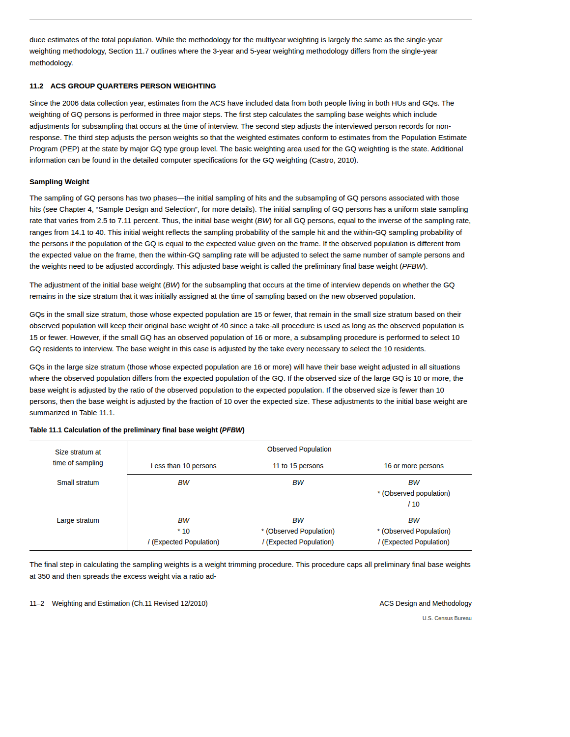duce estimates of the total population. While the methodology for the multiyear weighting is largely the same as the single-year weighting methodology, Section 11.7 outlines where the 3-year and 5-year weighting methodology differs from the single-year methodology.
11.2 ACS GROUP QUARTERS PERSON WEIGHTING
Since the 2006 data collection year, estimates from the ACS have included data from both people living in both HUs and GQs. The weighting of GQ persons is performed in three major steps. The first step calculates the sampling base weights which include adjustments for subsampling that occurs at the time of interview. The second step adjusts the interviewed person records for non-response. The third step adjusts the person weights so that the weighted estimates conform to estimates from the Population Estimate Program (PEP) at the state by major GQ type group level. The basic weighting area used for the GQ weighting is the state. Additional information can be found in the detailed computer specifications for the GQ weighting (Castro, 2010).
Sampling Weight
The sampling of GQ persons has two phases—the initial sampling of hits and the subsampling of GQ persons associated with those hits (see Chapter 4, “Sample Design and Selection”, for more details). The initial sampling of GQ persons has a uniform state sampling rate that varies from 2.5 to 7.11 percent. Thus, the initial base weight (BW) for all GQ persons, equal to the inverse of the sampling rate, ranges from 14.1 to 40. This initial weight reflects the sampling probability of the sample hit and the within-GQ sampling probability of the persons if the population of the GQ is equal to the expected value given on the frame. If the observed population is different from the expected value on the frame, then the within-GQ sampling rate will be adjusted to select the same number of sample persons and the weights need to be adjusted accordingly. This adjusted base weight is called the preliminary final base weight (PFBW).
The adjustment of the initial base weight (BW) for the subsampling that occurs at the time of interview depends on whether the GQ remains in the size stratum that it was initially assigned at the time of sampling based on the new observed population.
GQs in the small size stratum, those whose expected population are 15 or fewer, that remain in the small size stratum based on their observed population will keep their original base weight of 40 since a take-all procedure is used as long as the observed population is 15 or fewer. However, if the small GQ has an observed population of 16 or more, a subsampling procedure is performed to select 10 GQ residents to interview. The base weight in this case is adjusted by the take every necessary to select the 10 residents.
GQs in the large size stratum (those whose expected population are 16 or more) will have their base weight adjusted in all situations where the observed population differs from the expected population of the GQ. If the observed size of the large GQ is 10 or more, the base weight is adjusted by the ratio of the observed population to the expected population. If the observed size is fewer than 10 persons, then the base weight is adjusted by the fraction of 10 over the expected size. These adjustments to the initial base weight are summarized in Table 11.1.
Table 11.1 Calculation of the preliminary final base weight ( PFBW )
| Size stratum at time of sampling | Observed Population |
| --- | --- |
| Less than 10 persons | 11 to 15 persons | 16 or more persons |
| Small stratum | BW | BW | BW * (Observed population) / 10 |
| Large stratum | BW * 10 / (Expected Population) | BW * (Observed Population) / (Expected Population) | BW * (Observed Population) / (Expected Population) |
The final step in calculating the sampling weights is a weight trimming procedure. This procedure caps all preliminary final base weights at 350 and then spreads the excess weight via a ratio ad-
11–2 Weighting and Estimation (Ch.11 Revised 12/2010) ACS Design and Methodology
U.S. Census Bureau